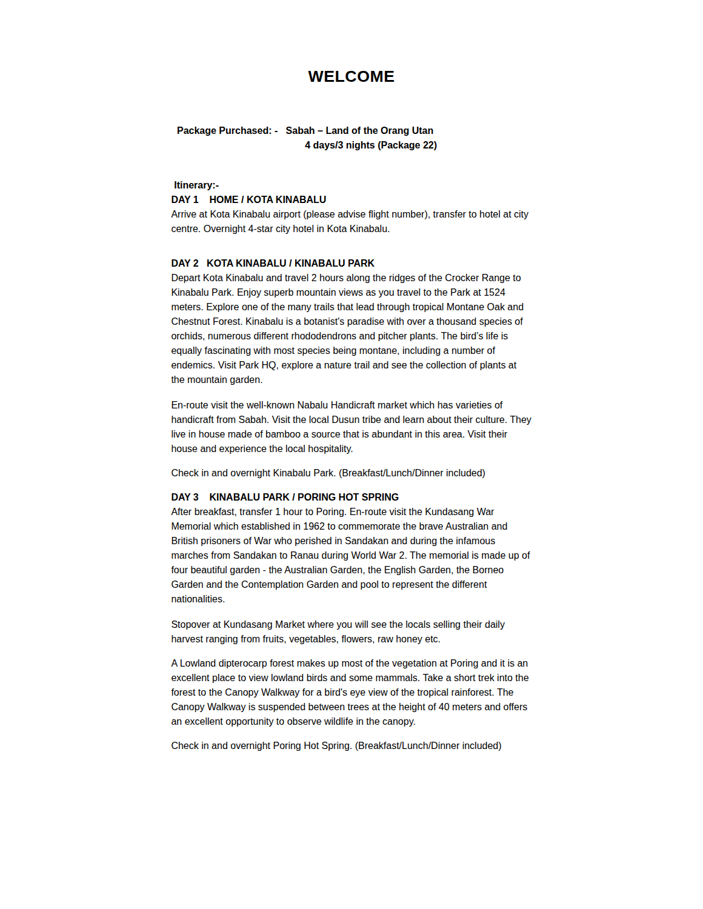WELCOME
Package Purchased: - Sabah – Land of the Orang Utan
4 days/3 nights (Package 22)
Itinerary:-
DAY 1 HOME / KOTA KINABALU
Arrive at Kota Kinabalu airport (please advise flight number), transfer to hotel at city centre. Overnight 4-star city hotel in Kota Kinabalu.
DAY 2 KOTA KINABALU / KINABALU PARK
Depart Kota Kinabalu and travel 2 hours along the ridges of the Crocker Range to Kinabalu Park. Enjoy superb mountain views as you travel to the Park at 1524 meters. Explore one of the many trails that lead through tropical Montane Oak and Chestnut Forest. Kinabalu is a botanist's paradise with over a thousand species of orchids, numerous different rhododendrons and pitcher plants. The bird’s life is equally fascinating with most species being montane, including a number of endemics. Visit Park HQ, explore a nature trail and see the collection of plants at the mountain garden.
En-route visit the well-known Nabalu Handicraft market which has varieties of handicraft from Sabah. Visit the local Dusun tribe and learn about their culture. They live in house made of bamboo a source that is abundant in this area. Visit their house and experience the local hospitality.
Check in and overnight Kinabalu Park. (Breakfast/Lunch/Dinner included)
DAY 3 KINABALU PARK / PORING HOT SPRING
After breakfast, transfer 1 hour to Poring. En-route visit the Kundasang War Memorial which established in 1962 to commemorate the brave Australian and British prisoners of War who perished in Sandakan and during the infamous marches from Sandakan to Ranau during World War 2. The memorial is made up of four beautiful garden - the Australian Garden, the English Garden, the Borneo Garden and the Contemplation Garden and pool to represent the different nationalities.
Stopover at Kundasang Market where you will see the locals selling their daily harvest ranging from fruits, vegetables, flowers, raw honey etc.
A Lowland dipterocarp forest makes up most of the vegetation at Poring and it is an excellent place to view lowland birds and some mammals. Take a short trek into the forest to the Canopy Walkway for a bird's eye view of the tropical rainforest. The Canopy Walkway is suspended between trees at the height of 40 meters and offers an excellent opportunity to observe wildlife in the canopy.
Check in and overnight Poring Hot Spring. (Breakfast/Lunch/Dinner included)